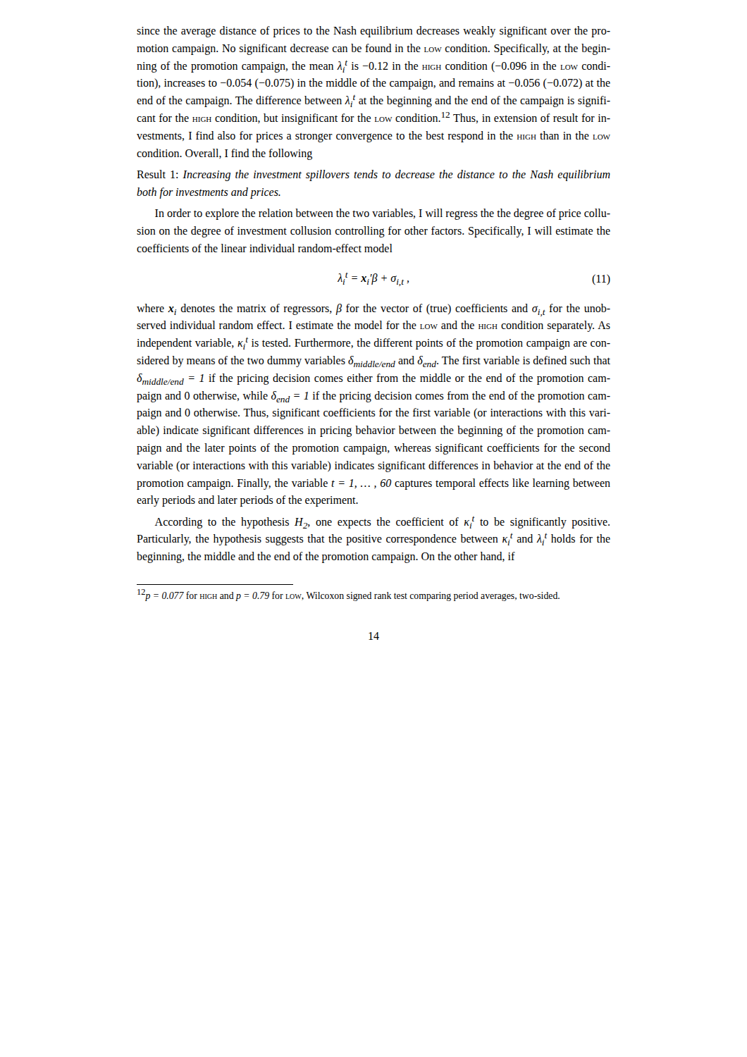since the average distance of prices to the Nash equilibrium decreases weakly significant over the promotion campaign. No significant decrease can be found in the low condition. Specifically, at the beginning of the promotion campaign, the mean λit is −0.12 in the high condition (−0.096 in the low condition), increases to −0.054 (−0.075) in the middle of the campaign, and remains at −0.056 (−0.072) at the end of the campaign. The difference between λit at the beginning and the end of the campaign is significant for the high condition, but insignificant for the low condition.12 Thus, in extension of result for investments, I find also for prices a stronger convergence to the best respond in the high than in the low condition. Overall, I find the following
Result 1: Increasing the investment spillovers tends to decrease the distance to the Nash equilibrium both for investments and prices.
In order to explore the relation between the two variables, I will regress the the degree of price collusion on the degree of investment collusion controlling for other factors. Specifically, I will estimate the coefficients of the linear individual random-effect model
λit = xi′β + σi,t , (11)
where xi denotes the matrix of regressors, β for the vector of (true) coefficients and σi,t for the unobserved individual random effect. I estimate the model for the low and the high condition separately. As independent variable, κit is tested. Furthermore, the different points of the promotion campaign are considered by means of the two dummy variables δmiddle/end and δend. The first variable is defined such that δmiddle/end = 1 if the pricing decision comes either from the middle or the end of the promotion campaign and 0 otherwise, while δend = 1 if the pricing decision comes from the end of the promotion campaign and 0 otherwise. Thus, significant coefficients for the first variable (or interactions with this variable) indicate significant differences in pricing behavior between the beginning of the promotion campaign and the later points of the promotion campaign, whereas significant coefficients for the second variable (or interactions with this variable) indicates significant differences in behavior at the end of the promotion campaign. Finally, the variable t = 1, … , 60 captures temporal effects like learning between early periods and later periods of the experiment.
According to the hypothesis H2, one expects the coefficient of κit to be significantly positive. Particularly, the hypothesis suggests that the positive correspondence between κit and λit holds for the beginning, the middle and the end of the promotion campaign. On the other hand, if
12p = 0.077 for high and p = 0.79 for low, Wilcoxon signed rank test comparing period averages, two-sided.
14